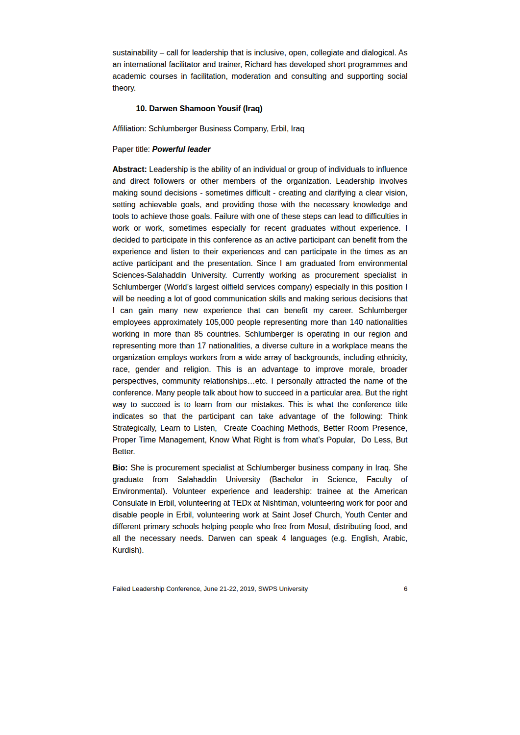sustainability – call for leadership that is inclusive, open, collegiate and dialogical. As an international facilitator and trainer, Richard has developed short programmes and academic courses in facilitation, moderation and consulting and supporting social theory.
10. Darwen Shamoon Yousif (Iraq)
Affiliation: Schlumberger Business Company, Erbil, Iraq
Paper title: Powerful leader
Abstract: Leadership is the ability of an individual or group of individuals to influence and direct followers or other members of the organization. Leadership involves making sound decisions - sometimes difficult - creating and clarifying a clear vision, setting achievable goals, and providing those with the necessary knowledge and tools to achieve those goals. Failure with one of these steps can lead to difficulties in work or work, sometimes especially for recent graduates without experience. I decided to participate in this conference as an active participant can benefit from the experience and listen to their experiences and can participate in the times as an active participant and the presentation. Since I am graduated from environmental Sciences-Salahaddin University. Currently working as procurement specialist in Schlumberger (World’s largest oilfield services company) especially in this position I will be needing a lot of good communication skills and making serious decisions that I can gain many new experience that can benefit my career. Schlumberger employees approximately 105,000 people representing more than 140 nationalities working in more than 85 countries. Schlumberger is operating in our region and representing more than 17 nationalities, a diverse culture in a workplace means the organization employs workers from a wide array of backgrounds, including ethnicity, race, gender and religion. This is an advantage to improve morale, broader perspectives, community relationships…etc. I personally attracted the name of the conference. Many people talk about how to succeed in a particular area. But the right way to succeed is to learn from our mistakes. This is what the conference title indicates so that the participant can take advantage of the following: Think Strategically, Learn to Listen, Create Coaching Methods, Better Room Presence, Proper Time Management, Know What Right is from what’s Popular, Do Less, But Better.
Bio: She is procurement specialist at Schlumberger business company in Iraq. She graduate from Salahaddin University (Bachelor in Science, Faculty of Environmental). Volunteer experience and leadership: trainee at the American Consulate in Erbil, volunteering at TEDx at Nishtiman, volunteering work for poor and disable people in Erbil, volunteering work at Saint Josef Church, Youth Center and different primary schools helping people who free from Mosul, distributing food, and all the necessary needs. Darwen can speak 4 languages (e.g. English, Arabic, Kurdish).
Failed Leadership Conference, June 21-22, 2019, SWPS University
6